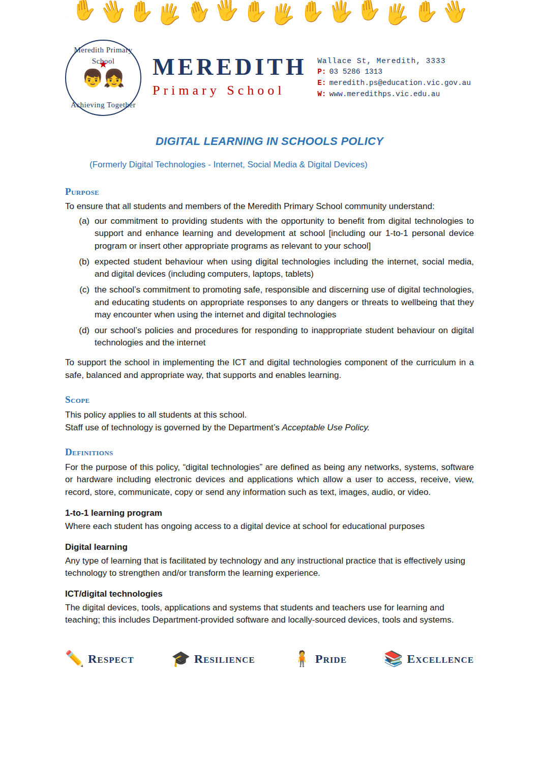✋🖐✋🖐✋🖐✋🖐✋🖐✋🖐✋🖐✋🖐✋🖐✋🖐✋🖐
Meredith Primary School ★ 👦👧 Achieving Together
MEREDITH
Primary School
Wallace St, Meredith, 3333
| P: | 03 5286 1313 |
| E: | meredith.ps@education.vic.gov.au |
| W: | www.meredithps.vic.edu.au |
DIGITAL LEARNING IN SCHOOLS POLICY
(Formerly Digital Technologies - Internet, Social Media & Digital Devices)
Purpose
To ensure that all students and members of the Meredith Primary School community understand:
(a) our commitment to providing students with the opportunity to benefit from digital technologies to support and enhance learning and development at school [including our 1-to-1 personal device program or insert other appropriate programs as relevant to your school]
(b) expected student behaviour when using digital technologies including the internet, social media, and digital devices (including computers, laptops, tablets)
(c) the school’s commitment to promoting safe, responsible and discerning use of digital technologies, and educating students on appropriate responses to any dangers or threats to wellbeing that they may encounter when using the internet and digital technologies
(d) our school’s policies and procedures for responding to inappropriate student behaviour on digital technologies and the internet
To support the school in implementing the ICT and digital technologies component of the curriculum in a safe, balanced and appropriate way, that supports and enables learning.
Scope
This policy applies to all students at this school.
Staff use of technology is governed by the Department’s Acceptable Use Policy.
Definitions
For the purpose of this policy, “digital technologies” are defined as being any networks, systems, software or hardware including electronic devices and applications which allow a user to access, receive, view, record, store, communicate, copy or send any information such as text, images, audio, or video.
1-to-1 learning program
Where each student has ongoing access to a digital device at school for educational purposes
Digital learning
Any type of learning that is facilitated by technology and any instructional practice that is effectively using technology to strengthen and/or transform the learning experience.
ICT/digital technologies
The digital devices, tools, applications and systems that students and teachers use for learning and teaching; this includes Department-provided software and locally-sourced devices, tools and systems.
✏️Respect
🎓Resilience
🧍Pride
📚Excellence